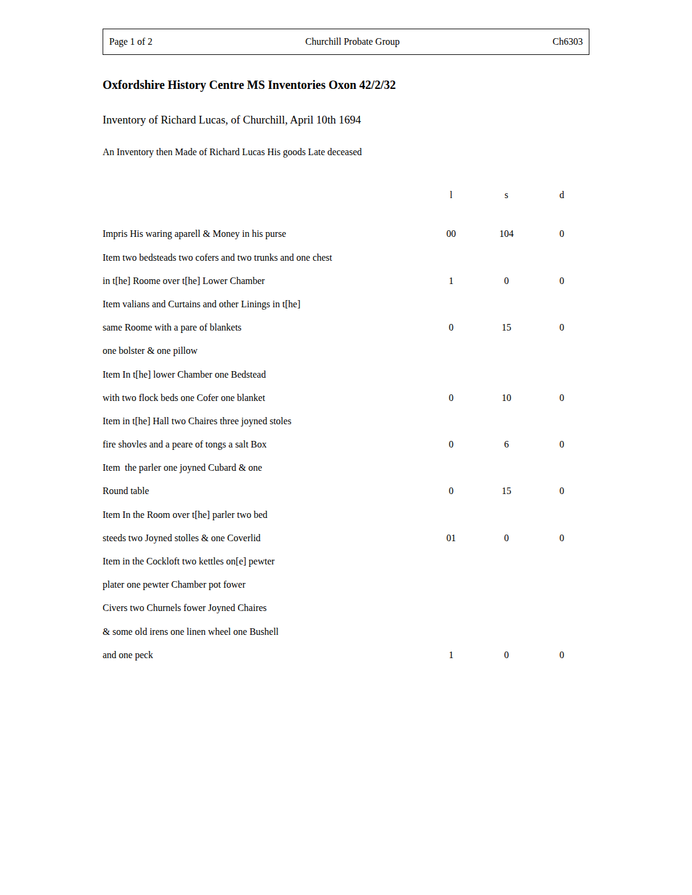Page 1 of 2 Churchill Probate Group Ch6303
Oxfordshire History Centre MS Inventories Oxon 42/2/32
Inventory of Richard Lucas, of Churchill, April 10th 1694
An Inventory then Made of Richard Lucas His goods Late deceased
| | l | s | d |
| Impris His waring aparell & Money in his purse | 00 | 104 | 0 |
| Item two bedsteads two cofers and two trunks and one chest | | | |
| in t[he] Roome over t[he] Lower Chamber | 1 | 0 | 0 |
| Item valians and Curtains and other Linings in t[he] | | | |
| same Roome with a pare of blankets | 0 | 15 | 0 |
| one bolster & one pillow | | | |
| Item In t[he] lower Chamber one Bedstead | | | |
| with two flock beds one Cofer one blanket | 0 | 10 | 0 |
| Item in t[he] Hall two Chaires three joyned stoles | | | |
| fire shovles and a peare of tongs a salt Box | 0 | 6 | 0 |
| Item the parler one joyned Cubard & one | | | |
| Round table | 0 | 15 | 0 |
| Item In the Room over t[he] parler two bed | | | |
| steeds two Joyned stolles & one Coverlid | 01 | 0 | 0 |
| Item in the Cockloft two kettles on[e] pewter | | | |
| plater one pewter Chamber pot fower | | | |
| Civers two Churnels fower Joyned Chaires | | | |
| & some old irens one linen wheel one Bushell | | | |
| and one peck | 1 | 0 | 0 |